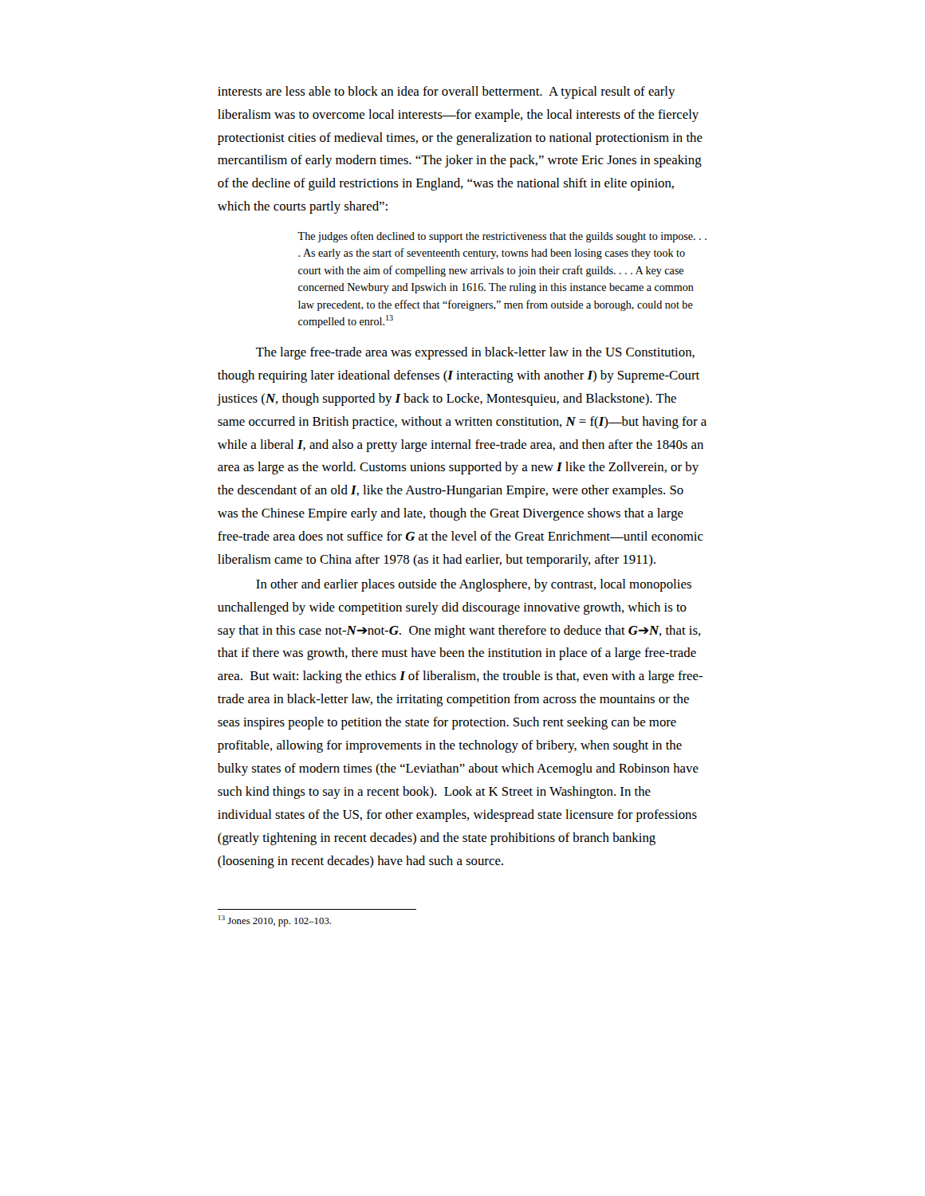interests are less able to block an idea for overall betterment. A typical result of early liberalism was to overcome local interests—for example, the local interests of the fiercely protectionist cities of medieval times, or the generalization to national protectionism in the mercantilism of early modern times. “The joker in the pack,” wrote Eric Jones in speaking of the decline of guild restrictions in England, “was the national shift in elite opinion, which the courts partly shared”:
The judges often declined to support the restrictiveness that the guilds sought to impose. . . . As early as the start of seventeenth century, towns had been losing cases they took to court with the aim of compelling new arrivals to join their craft guilds. . . . A key case concerned Newbury and Ipswich in 1616. The ruling in this instance became a common law precedent, to the effect that “foreigners,” men from outside a borough, could not be compelled to enrol.13
The large free-trade area was expressed in black-letter law in the US Constitution, though requiring later ideational defenses (I interacting with another I) by Supreme-Court justices (N, though supported by I back to Locke, Montesquieu, and Blackstone). The same occurred in British practice, without a written constitution, N = f(I)—but having for a while a liberal I, and also a pretty large internal free-trade area, and then after the 1840s an area as large as the world. Customs unions supported by a new I like the Zollverein, or by the descendant of an old I, like the Austro-Hungarian Empire, were other examples. So was the Chinese Empire early and late, though the Great Divergence shows that a large free-trade area does not suffice for G at the level of the Great Enrichment—until economic liberalism came to China after 1978 (as it had earlier, but temporarily, after 1911).
In other and earlier places outside the Anglosphere, by contrast, local monopolies unchallenged by wide competition surely did discourage innovative growth, which is to say that in this case not-N➔not-G. One might want therefore to deduce that G➔N, that is, that if there was growth, there must have been the institution in place of a large free-trade area. But wait: lacking the ethics I of liberalism, the trouble is that, even with a large free-trade area in black-letter law, the irritating competition from across the mountains or the seas inspires people to petition the state for protection. Such rent seeking can be more profitable, allowing for improvements in the technology of bribery, when sought in the bulky states of modern times (the “Leviathan” about which Acemoglu and Robinson have such kind things to say in a recent book). Look at K Street in Washington. In the individual states of the US, for other examples, widespread state licensure for professions (greatly tightening in recent decades) and the state prohibitions of branch banking (loosening in recent decades) have had such a source.
13 Jones 2010, pp. 102–103.